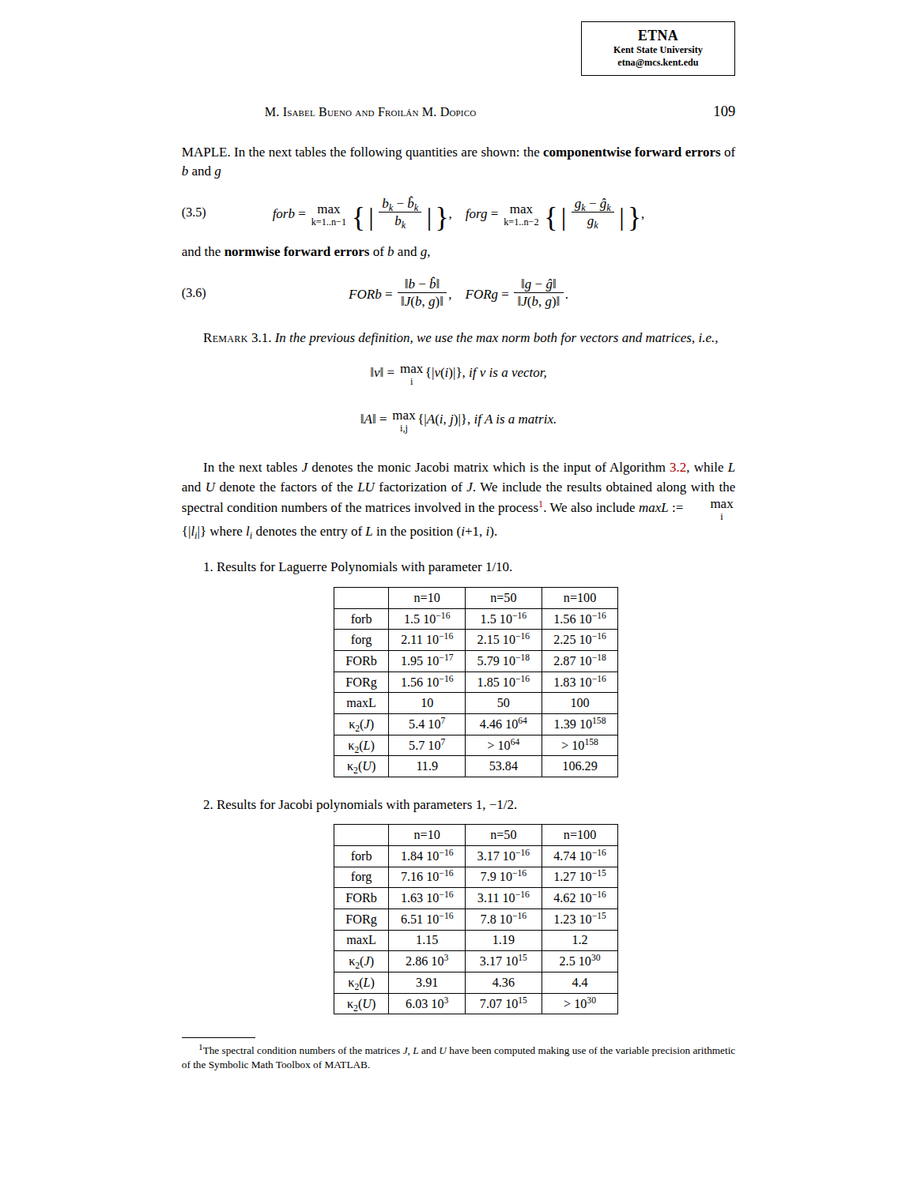ETNA
Kent State University
etna@mcs.kent.edu
M. Isabel Bueno and Froilán M. Dopico 109
MAPLE. In the next tables the following quantities are shown: the componentwise forward errors of b and g
(3.5)
forb = max k=1..n−1 { | bk − b̂k bk | }, forg = max k=1..n−2 { | gk − ĝk gk | },
and the normwise forward errors of b and g,
(3.6)
FORb = ‖b − b̂‖‖J(b, g)‖, FORg = ‖g − ĝ‖‖J(b, g)‖.
Remark 3.1. In the previous definition, we use the max norm both for vectors and matrices, i.e.,
‖v‖ = max i{|v(i)|}, if v is a vector,
‖A‖ = max i,j{|A(i, j)|}, if A is a matrix.
In the next tables J denotes the monic Jacobi matrix which is the input of Algorithm 3.2, while L and U denote the factors of the LU factorization of J. We include the results obtained along with the spectral condition numbers of the matrices involved in the process1. We also include maxL := max i{|li|} where li denotes the entry of L in the position (i+1, i).
Results for Laguerre Polynomials with parameter 1/10.
| | n=10 | n=50 | n=100 |
| --- | --- | --- | --- |
| forb | 1.5 10 −16 | 1.5 10 −16 | 1.56 10 −16 |
| forg | 2.11 10 −16 | 2.15 10 −16 | 2.25 10 −16 |
| FORb | 1.95 10 −17 | 5.79 10 −18 | 2.87 10 −18 |
| FORg | 1.56 10 −16 | 1.85 10 −16 | 1.83 10 −16 |
| maxL | 10 | 50 | 100 |
| κ 2 ( J ) | 5.4 10 7 | 4.46 10 64 | 1.39 10 158 |
| κ 2 ( L ) | 5.7 10 7 | > 10 64 | > 10 158 |
| κ 2 ( U ) | 11.9 | 53.84 | 106.29 |
Results for Jacobi polynomials with parameters 1, −1/2.
| | n=10 | n=50 | n=100 |
| --- | --- | --- | --- |
| forb | 1.84 10 −16 | 3.17 10 −16 | 4.74 10 −16 |
| forg | 7.16 10 −16 | 7.9 10 −16 | 1.27 10 −15 |
| FORb | 1.63 10 −16 | 3.11 10 −16 | 4.62 10 −16 |
| FORg | 6.51 10 −16 | 7.8 10 −16 | 1.23 10 −15 |
| maxL | 1.15 | 1.19 | 1.2 |
| κ 2 ( J ) | 2.86 10 3 | 3.17 10 15 | 2.5 10 30 |
| κ 2 ( L ) | 3.91 | 4.36 | 4.4 |
| κ 2 ( U ) | 6.03 10 3 | 7.07 10 15 | > 10 30 |
1The spectral condition numbers of the matrices J, L and U have been computed making use of the variable precision arithmetic of the Symbolic Math Toolbox of MATLAB.